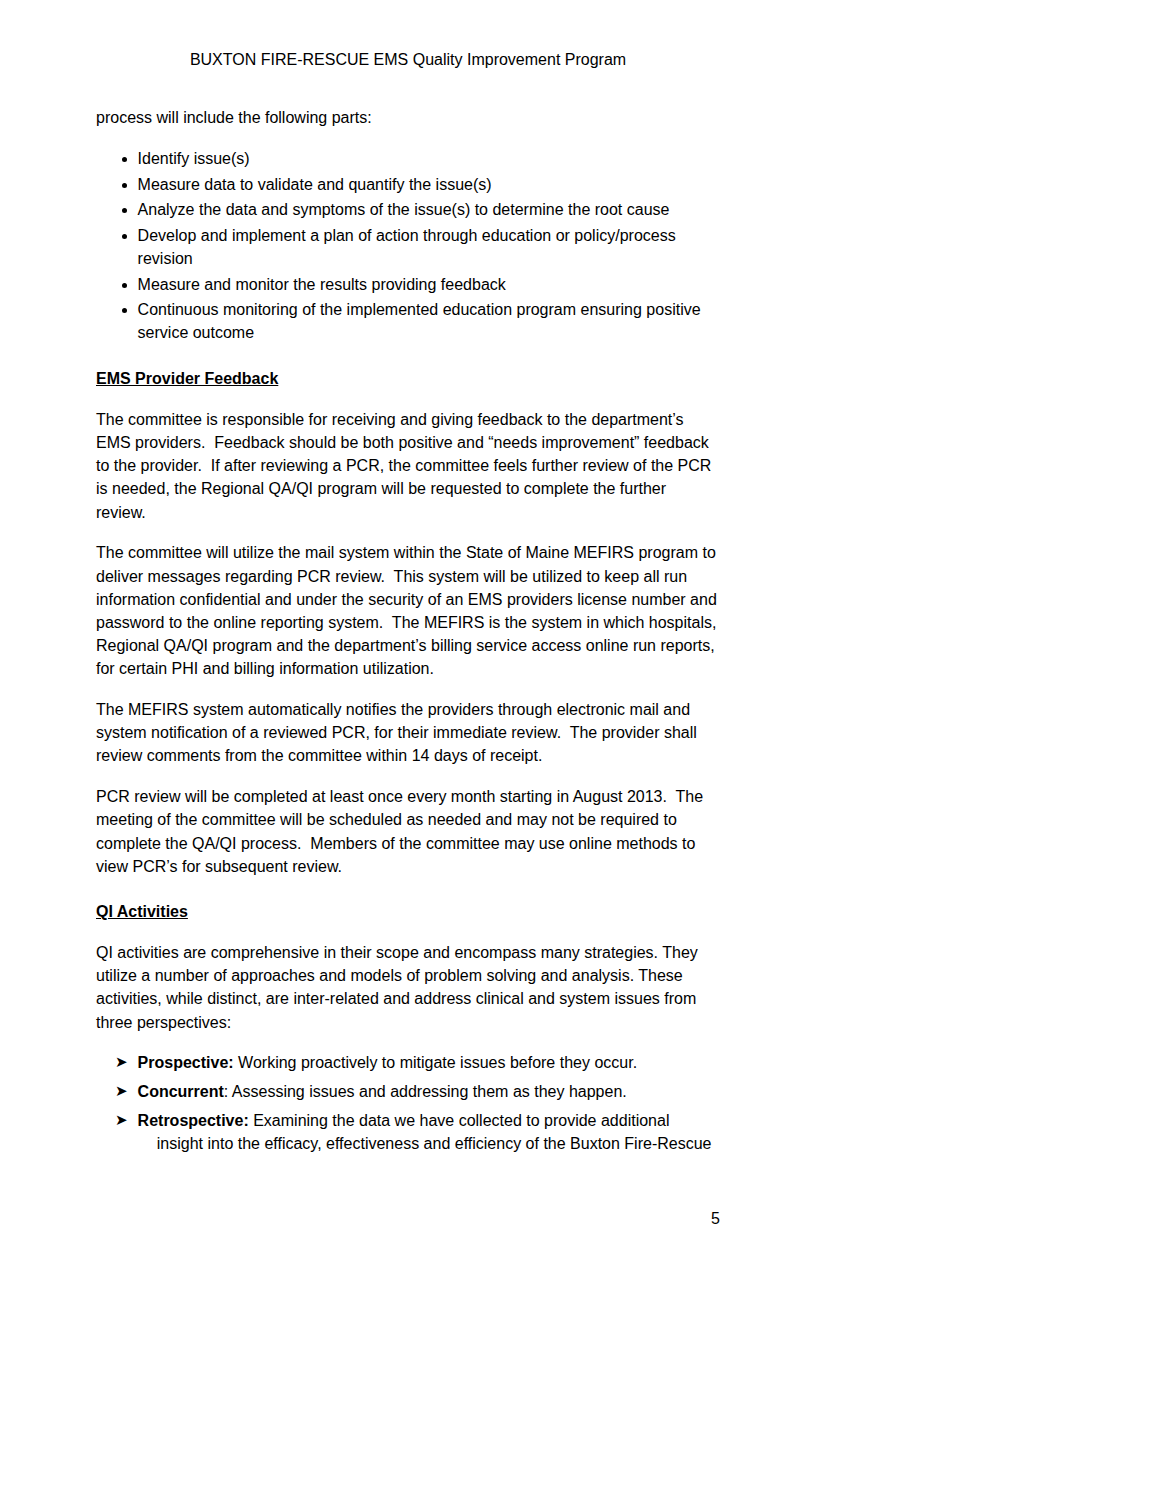BUXTON FIRE-RESCUE EMS Quality Improvement Program
process will include the following parts:
Identify issue(s)
Measure data to validate and quantify the issue(s)
Analyze the data and symptoms of the issue(s) to determine the root cause
Develop and implement a plan of action through education or policy/process revision
Measure and monitor the results providing feedback
Continuous monitoring of the implemented education program ensuring positive service outcome
EMS Provider Feedback
The committee is responsible for receiving and giving feedback to the department’s EMS providers. Feedback should be both positive and “needs improvement” feedback to the provider. If after reviewing a PCR, the committee feels further review of the PCR is needed, the Regional QA/QI program will be requested to complete the further review.
The committee will utilize the mail system within the State of Maine MEFIRS program to deliver messages regarding PCR review. This system will be utilized to keep all run information confidential and under the security of an EMS providers license number and password to the online reporting system. The MEFIRS is the system in which hospitals, Regional QA/QI program and the department’s billing service access online run reports, for certain PHI and billing information utilization.
The MEFIRS system automatically notifies the providers through electronic mail and system notification of a reviewed PCR, for their immediate review. The provider shall review comments from the committee within 14 days of receipt.
PCR review will be completed at least once every month starting in August 2013. The meeting of the committee will be scheduled as needed and may not be required to complete the QA/QI process. Members of the committee may use online methods to view PCR’s for subsequent review.
QI Activities
QI activities are comprehensive in their scope and encompass many strategies. They utilize a number of approaches and models of problem solving and analysis. These activities, while distinct, are inter-related and address clinical and system issues from three perspectives:
Prospective: Working proactively to mitigate issues before they occur.
Concurrent: Assessing issues and addressing them as they happen.
Retrospective: Examining the data we have collected to provide additional insight into the efficacy, effectiveness and efficiency of the Buxton Fire-Rescue
5